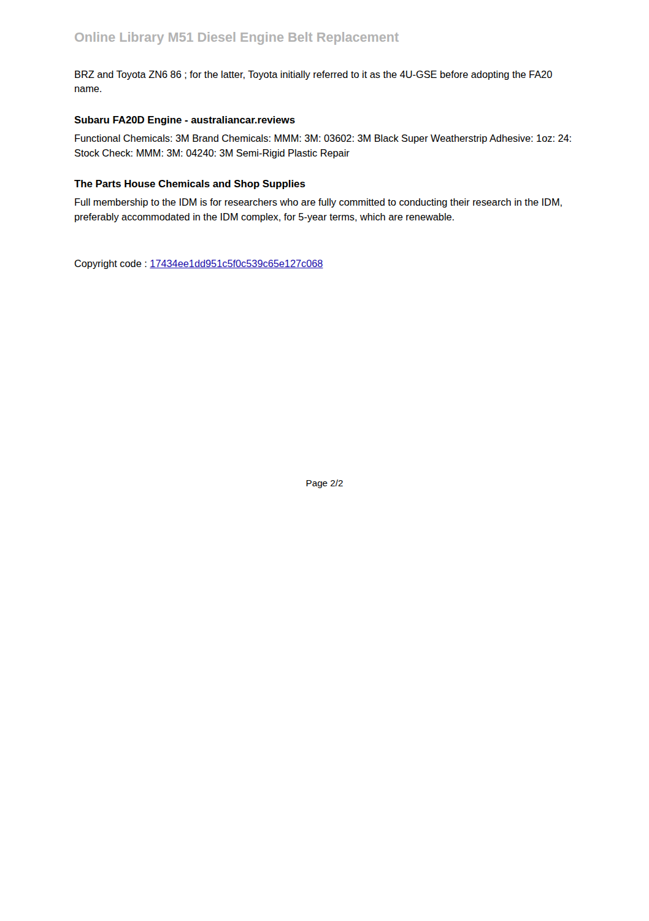Online Library M51 Diesel Engine Belt Replacement
BRZ and Toyota ZN6 86 ; for the latter, Toyota initially referred to it as the 4U-GSE before adopting the FA20 name.
Subaru FA20D Engine - australiancar.reviews
Functional Chemicals: 3M Brand Chemicals: MMM: 3M: 03602: 3M Black Super Weatherstrip Adhesive: 1oz: 24: Stock Check: MMM: 3M: 04240: 3M Semi-Rigid Plastic Repair
The Parts House Chemicals and Shop Supplies
Full membership to the IDM is for researchers who are fully committed to conducting their research in the IDM, preferably accommodated in the IDM complex, for 5-year terms, which are renewable.
Copyright code : 17434ee1dd951c5f0c539c65e127c068
Page 2/2